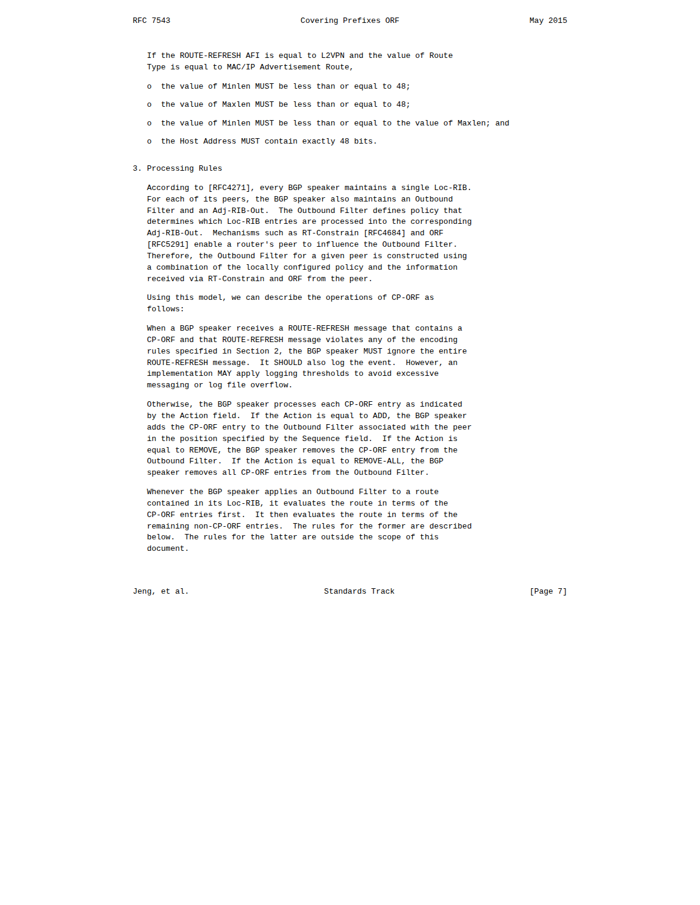RFC 7543 Covering Prefixes ORF May 2015
If the ROUTE-REFRESH AFI is equal to L2VPN and the value of Route Type is equal to MAC/IP Advertisement Route,
the value of Minlen MUST be less than or equal to 48;
the value of Maxlen MUST be less than or equal to 48;
the value of Minlen MUST be less than or equal to the value of Maxlen; and
the Host Address MUST contain exactly 48 bits.
3. Processing Rules
According to [RFC4271], every BGP speaker maintains a single Loc-RIB. For each of its peers, the BGP speaker also maintains an Outbound Filter and an Adj-RIB-Out. The Outbound Filter defines policy that determines which Loc-RIB entries are processed into the corresponding Adj-RIB-Out. Mechanisms such as RT-Constrain [RFC4684] and ORF [RFC5291] enable a router's peer to influence the Outbound Filter. Therefore, the Outbound Filter for a given peer is constructed using a combination of the locally configured policy and the information received via RT-Constrain and ORF from the peer.
Using this model, we can describe the operations of CP-ORF as follows:
When a BGP speaker receives a ROUTE-REFRESH message that contains a CP-ORF and that ROUTE-REFRESH message violates any of the encoding rules specified in Section 2, the BGP speaker MUST ignore the entire ROUTE-REFRESH message. It SHOULD also log the event. However, an implementation MAY apply logging thresholds to avoid excessive messaging or log file overflow.
Otherwise, the BGP speaker processes each CP-ORF entry as indicated by the Action field. If the Action is equal to ADD, the BGP speaker adds the CP-ORF entry to the Outbound Filter associated with the peer in the position specified by the Sequence field. If the Action is equal to REMOVE, the BGP speaker removes the CP-ORF entry from the Outbound Filter. If the Action is equal to REMOVE-ALL, the BGP speaker removes all CP-ORF entries from the Outbound Filter.
Whenever the BGP speaker applies an Outbound Filter to a route contained in its Loc-RIB, it evaluates the route in terms of the CP-ORF entries first. It then evaluates the route in terms of the remaining non-CP-ORF entries. The rules for the former are described below. The rules for the latter are outside the scope of this document.
Jeng, et al. Standards Track [Page 7]